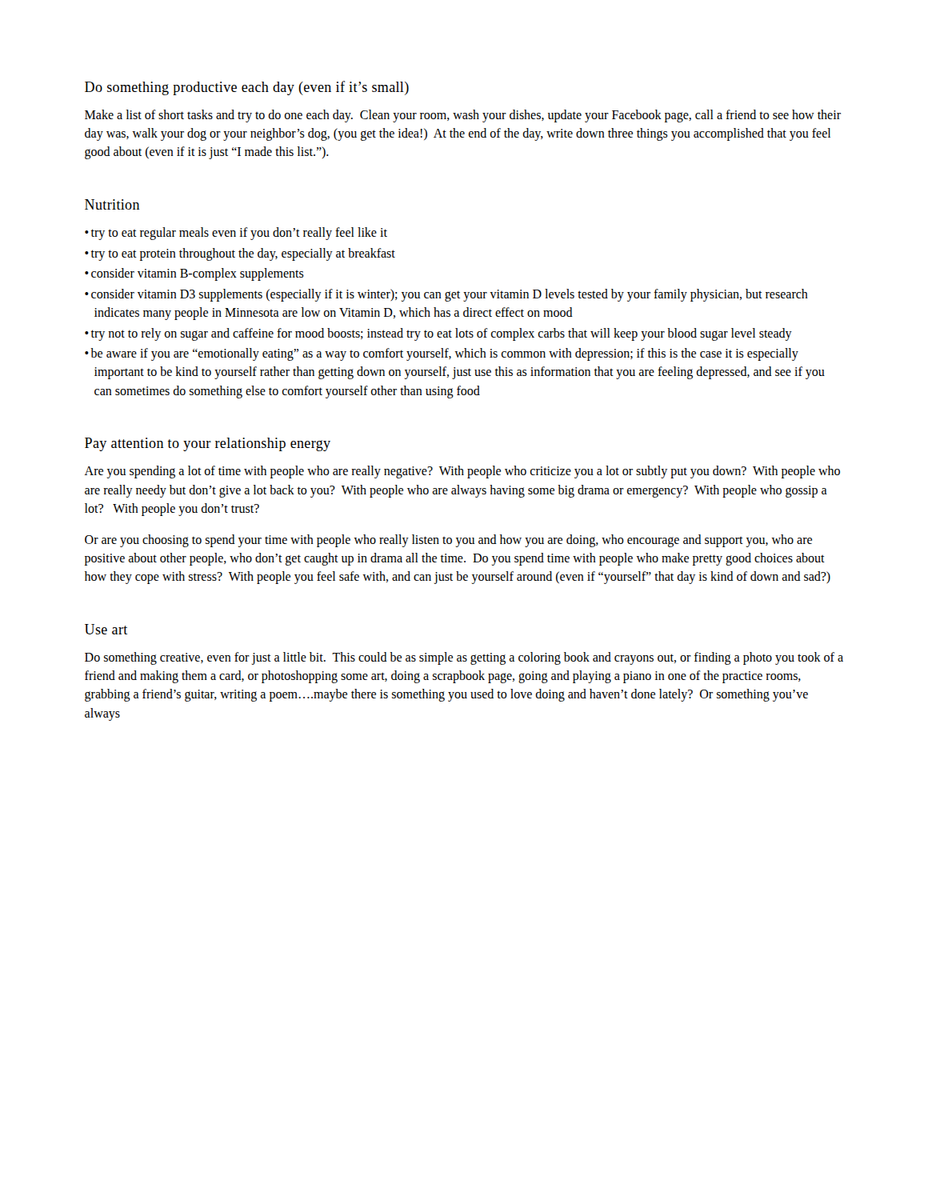Do something productive each day (even if it’s small)
Make a list of short tasks and try to do one each day. Clean your room, wash your dishes, update your Facebook page, call a friend to see how their day was, walk your dog or your neighbor’s dog, (you get the idea!) At the end of the day, write down three things you accomplished that you feel good about (even if it is just “I made this list.”).
Nutrition
try to eat regular meals even if you don’t really feel like it
try to eat protein throughout the day, especially at breakfast
consider vitamin B-complex supplements
consider vitamin D3 supplements (especially if it is winter); you can get your vitamin D levels tested by your family physician, but research indicates many people in Minnesota are low on Vitamin D, which has a direct effect on mood
try not to rely on sugar and caffeine for mood boosts; instead try to eat lots of complex carbs that will keep your blood sugar level steady
be aware if you are “emotionally eating” as a way to comfort yourself, which is common with depression; if this is the case it is especially important to be kind to yourself rather than getting down on yourself, just use this as information that you are feeling depressed, and see if you can sometimes do something else to comfort yourself other than using food
Pay attention to your relationship energy
Are you spending a lot of time with people who are really negative? With people who criticize you a lot or subtly put you down? With people who are really needy but don’t give a lot back to you? With people who are always having some big drama or emergency? With people who gossip a lot? With people you don’t trust?
Or are you choosing to spend your time with people who really listen to you and how you are doing, who encourage and support you, who are positive about other people, who don’t get caught up in drama all the time. Do you spend time with people who make pretty good choices about how they cope with stress? With people you feel safe with, and can just be yourself around (even if “yourself” that day is kind of down and sad?)
Use art
Do something creative, even for just a little bit. This could be as simple as getting a coloring book and crayons out, or finding a photo you took of a friend and making them a card, or photoshopping some art, doing a scrapbook page, going and playing a piano in one of the practice rooms, grabbing a friend’s guitar, writing a poem….maybe there is something you used to love doing and haven’t done lately? Or something you’ve always